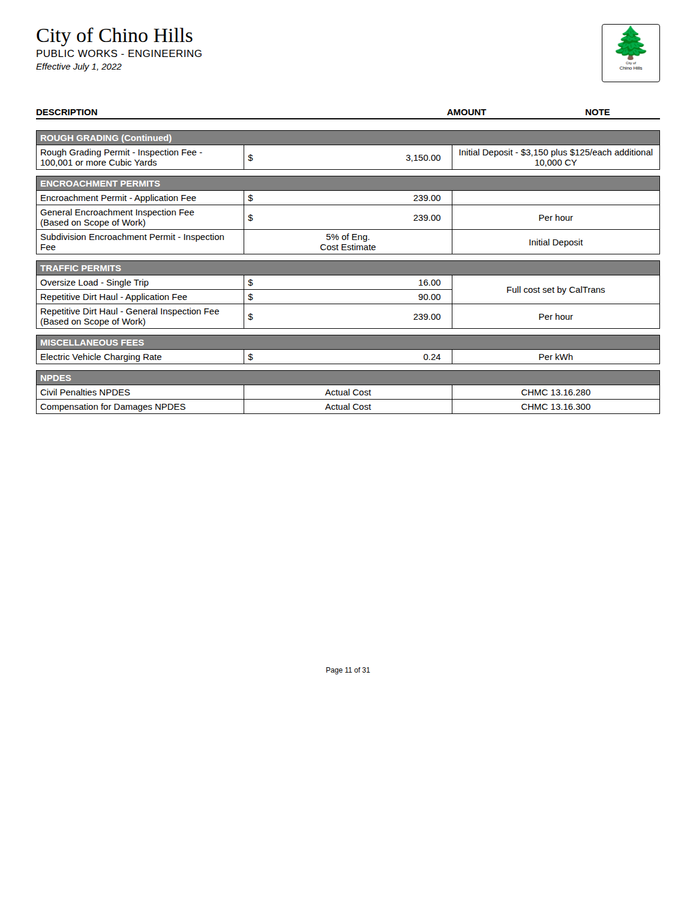City of Chino Hills
PUBLIC WORKS - ENGINEERING
Effective July 1, 2022
🌲
City of
Chino Hills
DESCRIPTION
AMOUNT
NOTE
| ROUGH GRADING (Continued) |
| Rough Grading Permit - Inspection Fee - 100,001 or more Cubic Yards | $ 3,150.00 | Initial Deposit - $3,150 plus $125/each additional 10,000 CY |
| ENCROACHMENT PERMITS |
| Encroachment Permit - Application Fee | $ 239.00 | |
| General Encroachment Inspection Fee (Based on Scope of Work) | $ 239.00 | Per hour |
| Subdivision Encroachment Permit - Inspection Fee | 5% of Eng. Cost Estimate | Initial Deposit |
| TRAFFIC PERMITS |
| Oversize Load - Single Trip | $ 16.00 | Full cost set by CalTrans |
| Repetitive Dirt Haul - Application Fee | $ 90.00 |
| Repetitive Dirt Haul - General Inspection Fee (Based on Scope of Work) | $ 239.00 | Per hour |
| MISCELLANEOUS FEES |
| Electric Vehicle Charging Rate | $ 0.24 | Per kWh |
| NPDES |
| Civil Penalties NPDES | Actual Cost | CHMC 13.16.280 |
| Compensation for Damages NPDES | Actual Cost | CHMC 13.16.300 |
Page 11 of 31